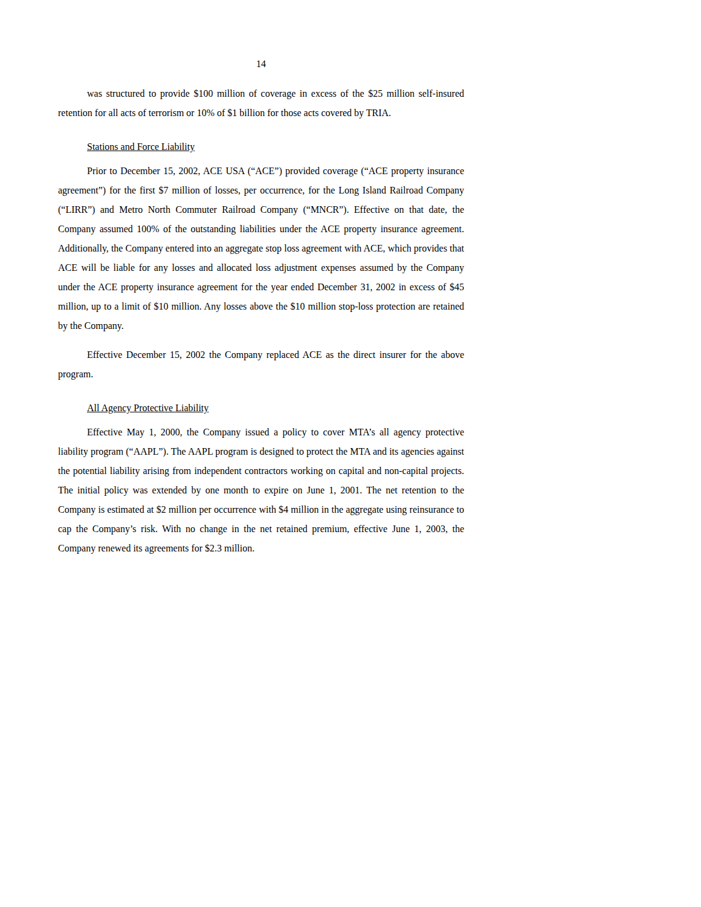14
was structured to provide $100 million of coverage in excess of the $25 million self-insured retention for all acts of terrorism or 10% of $1 billion for those acts covered by TRIA.
Stations and Force Liability
Prior to December 15, 2002, ACE USA (“ACE”) provided coverage (“ACE property insurance agreement”) for the first $7 million of losses, per occurrence, for the Long Island Railroad Company (“LIRR”) and Metro North Commuter Railroad Company (“MNCR”). Effective on that date, the Company assumed 100% of the outstanding liabilities under the ACE property insurance agreement. Additionally, the Company entered into an aggregate stop loss agreement with ACE, which provides that ACE will be liable for any losses and allocated loss adjustment expenses assumed by the Company under the ACE property insurance agreement for the year ended December 31, 2002 in excess of $45 million, up to a limit of $10 million. Any losses above the $10 million stop-loss protection are retained by the Company.
Effective December 15, 2002 the Company replaced ACE as the direct insurer for the above program.
All Agency Protective Liability
Effective May 1, 2000, the Company issued a policy to cover MTA’s all agency protective liability program (“AAPL”). The AAPL program is designed to protect the MTA and its agencies against the potential liability arising from independent contractors working on capital and non-capital projects. The initial policy was extended by one month to expire on June 1, 2001. The net retention to the Company is estimated at $2 million per occurrence with $4 million in the aggregate using reinsurance to cap the Company’s risk. With no change in the net retained premium, effective June 1, 2003, the Company renewed its agreements for $2.3 million.